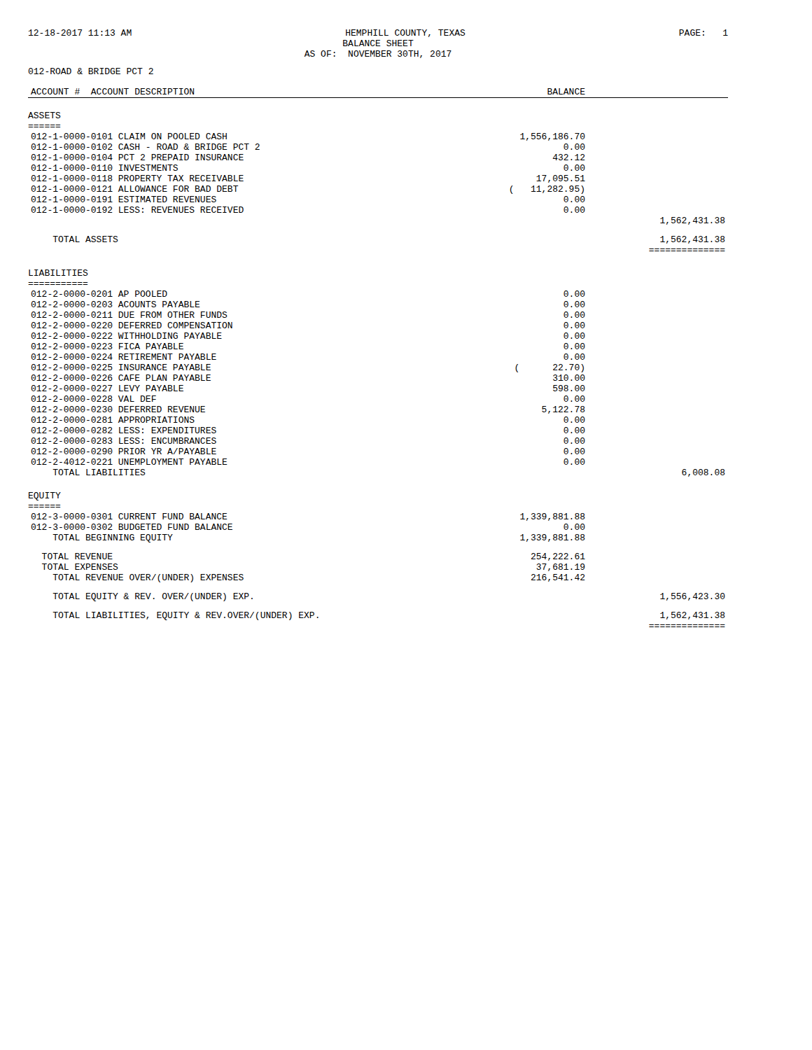12-18-2017 11:13 AM HEMPHILL COUNTY, TEXAS PAGE: 1
BALANCE SHEET
AS OF: NOVEMBER 30TH, 2017
012-ROAD & BRIDGE PCT 2
| ACCOUNT # ACCOUNT DESCRIPTION | BALANCE | |
ASSETS
======
| 012-1-0000-0101 CLAIM ON POOLED CASH | 1,556,186.70 | |
| 012-1-0000-0102 CASH - ROAD & BRIDGE PCT 2 | 0.00 | |
| 012-1-0000-0104 PCT 2 PREPAID INSURANCE | 432.12 | |
| 012-1-0000-0110 INVESTMENTS | 0.00 | |
| 012-1-0000-0118 PROPERTY TAX RECEIVABLE | 17,095.51 | |
| 012-1-0000-0121 ALLOWANCE FOR BAD DEBT | ( 11,282.95) | |
| 012-1-0000-0191 ESTIMATED REVENUES | 0.00 | |
| 012-1-0000-0192 LESS: REVENUES RECEIVED | 0.00 | |
| | | 1,562,431.38 |
| TOTAL ASSETS | | 1,562,431.38 |
| | | ============== |
LIABILITIES
===========
| 012-2-0000-0201 AP POOLED | 0.00 | |
| 012-2-0000-0203 ACOUNTS PAYABLE | 0.00 | |
| 012-2-0000-0211 DUE FROM OTHER FUNDS | 0.00 | |
| 012-2-0000-0220 DEFERRED COMPENSATION | 0.00 | |
| 012-2-0000-0222 WITHHOLDING PAYABLE | 0.00 | |
| 012-2-0000-0223 FICA PAYABLE | 0.00 | |
| 012-2-0000-0224 RETIREMENT PAYABLE | 0.00 | |
| 012-2-0000-0225 INSURANCE PAYABLE | ( 22.70) | |
| 012-2-0000-0226 CAFE PLAN PAYABLE | 310.00 | |
| 012-2-0000-0227 LEVY PAYABLE | 598.00 | |
| 012-2-0000-0228 VAL DEF | 0.00 | |
| 012-2-0000-0230 DEFERRED REVENUE | 5,122.78 | |
| 012-2-0000-0281 APPROPRIATIONS | 0.00 | |
| 012-2-0000-0282 LESS: EXPENDITURES | 0.00 | |
| 012-2-0000-0283 LESS: ENCUMBRANCES | 0.00 | |
| 012-2-0000-0290 PRIOR YR A/PAYABLE | 0.00 | |
| 012-2-4012-0221 UNEMPLOYMENT PAYABLE | 0.00 | |
| TOTAL LIABILITIES | | 6,008.08 |
EQUITY
======
| 012-3-0000-0301 CURRENT FUND BALANCE | 1,339,881.88 | |
| 012-3-0000-0302 BUDGETED FUND BALANCE | 0.00 | |
| TOTAL BEGINNING EQUITY | 1,339,881.88 | |
| TOTAL REVENUE | 254,222.61 | |
| TOTAL EXPENSES | 37,681.19 | |
| TOTAL REVENUE OVER/(UNDER) EXPENSES | 216,541.42 | |
| TOTAL EQUITY & REV. OVER/(UNDER) EXP. | | 1,556,423.30 |
| TOTAL LIABILITIES, EQUITY & REV.OVER/(UNDER) EXP. | | 1,562,431.38 |
| | | ============== |